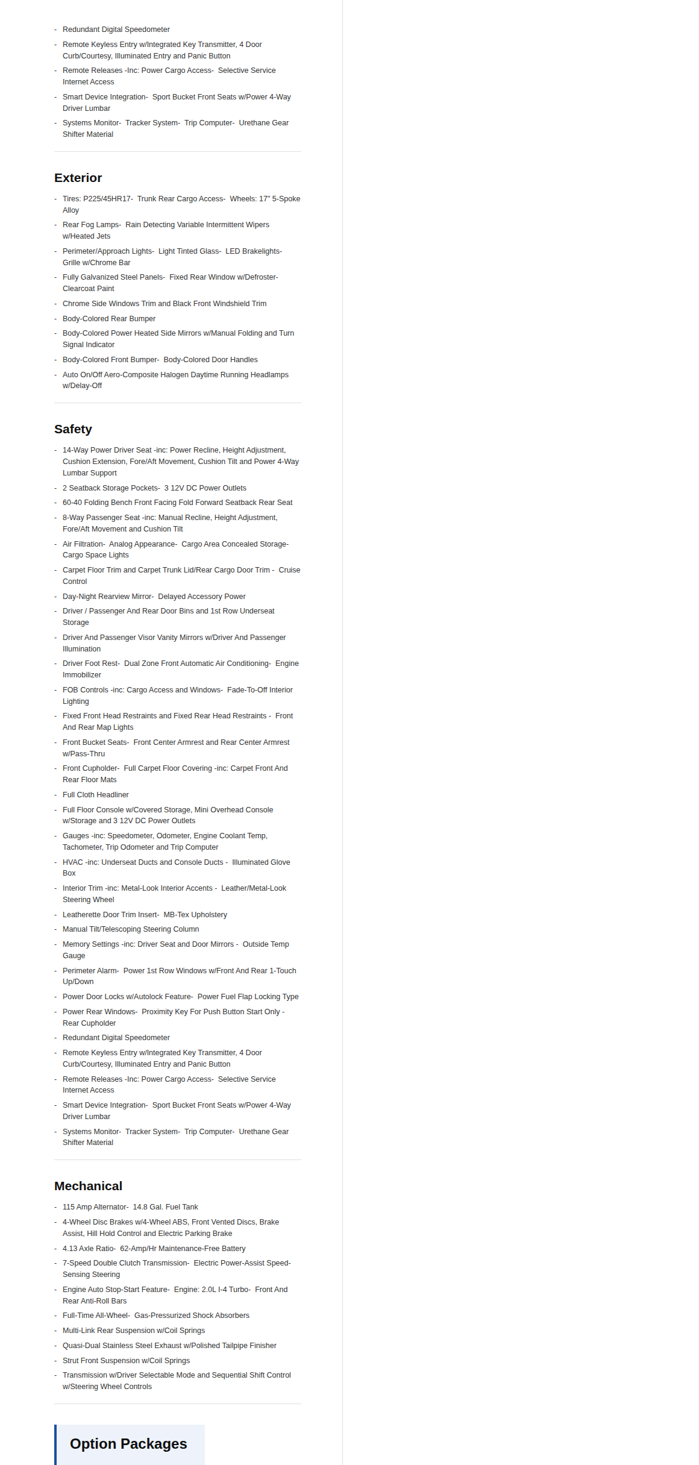Redundant Digital Speedometer
Remote Keyless Entry w/Integrated Key Transmitter, 4 Door Curb/Courtesy, Illuminated Entry and Panic Button
Remote Releases -Inc: Power Cargo Access- Selective Service Internet Access
Smart Device Integration- Sport Bucket Front Seats w/Power 4-Way Driver Lumbar
Systems Monitor- Tracker System- Trip Computer- Urethane Gear Shifter Material
Exterior
Tires: P225/45HR17- Trunk Rear Cargo Access- Wheels: 17" 5-Spoke Alloy
Rear Fog Lamps- Rain Detecting Variable Intermittent Wipers w/Heated Jets
Perimeter/Approach Lights- Light Tinted Glass- LED Brakelights- Grille w/Chrome Bar
Fully Galvanized Steel Panels- Fixed Rear Window w/Defroster- Clearcoat Paint
Chrome Side Windows Trim and Black Front Windshield Trim
Body-Colored Rear Bumper
Body-Colored Power Heated Side Mirrors w/Manual Folding and Turn Signal Indicator
Body-Colored Front Bumper- Body-Colored Door Handles
Auto On/Off Aero-Composite Halogen Daytime Running Headlamps w/Delay-Off
Safety
14-Way Power Driver Seat -inc: Power Recline, Height Adjustment, Cushion Extension, Fore/Aft Movement, Cushion Tilt and Power 4-Way Lumbar Support
2 Seatback Storage Pockets- 3 12V DC Power Outlets
60-40 Folding Bench Front Facing Fold Forward Seatback Rear Seat
8-Way Passenger Seat -inc: Manual Recline, Height Adjustment, Fore/Aft Movement and Cushion Tilt
Air Filtration- Analog Appearance- Cargo Area Concealed Storage- Cargo Space Lights
Carpet Floor Trim and Carpet Trunk Lid/Rear Cargo Door Trim - Cruise Control
Day-Night Rearview Mirror- Delayed Accessory Power
Driver / Passenger And Rear Door Bins and 1st Row Underseat Storage
Driver And Passenger Visor Vanity Mirrors w/Driver And Passenger Illumination
Driver Foot Rest- Dual Zone Front Automatic Air Conditioning- Engine Immobilizer
FOB Controls -inc: Cargo Access and Windows- Fade-To-Off Interior Lighting
Fixed Front Head Restraints and Fixed Rear Head Restraints - Front And Rear Map Lights
Front Bucket Seats- Front Center Armrest and Rear Center Armrest w/Pass-Thru
Front Cupholder- Full Carpet Floor Covering -inc: Carpet Front And Rear Floor Mats
Full Cloth Headliner
Full Floor Console w/Covered Storage, Mini Overhead Console w/Storage and 3 12V DC Power Outlets
Gauges -inc: Speedometer, Odometer, Engine Coolant Temp, Tachometer, Trip Odometer and Trip Computer
HVAC -inc: Underseat Ducts and Console Ducts - Illuminated Glove Box
Interior Trim -inc: Metal-Look Interior Accents - Leather/Metal-Look Steering Wheel
Leatherette Door Trim Insert- MB-Tex Upholstery
Manual Tilt/Telescoping Steering Column
Memory Settings -inc: Driver Seat and Door Mirrors - Outside Temp Gauge
Perimeter Alarm- Power 1st Row Windows w/Front And Rear 1-Touch Up/Down
Power Door Locks w/Autolock Feature- Power Fuel Flap Locking Type
Power Rear Windows- Proximity Key For Push Button Start Only - Rear Cupholder
Redundant Digital Speedometer
Remote Keyless Entry w/Integrated Key Transmitter, 4 Door Curb/Courtesy, Illuminated Entry and Panic Button
Remote Releases -Inc: Power Cargo Access- Selective Service Internet Access
Smart Device Integration- Sport Bucket Front Seats w/Power 4-Way Driver Lumbar
Systems Monitor- Tracker System- Trip Computer- Urethane Gear Shifter Material
Mechanical
115 Amp Alternator- 14.8 Gal. Fuel Tank
4-Wheel Disc Brakes w/4-Wheel ABS, Front Vented Discs, Brake Assist, Hill Hold Control and Electric Parking Brake
4.13 Axle Ratio- 62-Amp/Hr Maintenance-Free Battery
7-Speed Double Clutch Transmission- Electric Power-Assist Speed-Sensing Steering
Engine Auto Stop-Start Feature- Engine: 2.0L I-4 Turbo- Front And Rear Anti-Roll Bars
Full-Time All-Wheel- Gas-Pressurized Shock Absorbers
Multi-Link Rear Suspension w/Coil Springs
Quasi-Dual Stainless Steel Exhaust w/Polished Tailpipe Finisher
Strut Front Suspension w/Coil Springs
Transmission w/Driver Selectable Mode and Sequential Shift Control w/Steering Wheel Controls
Option Packages